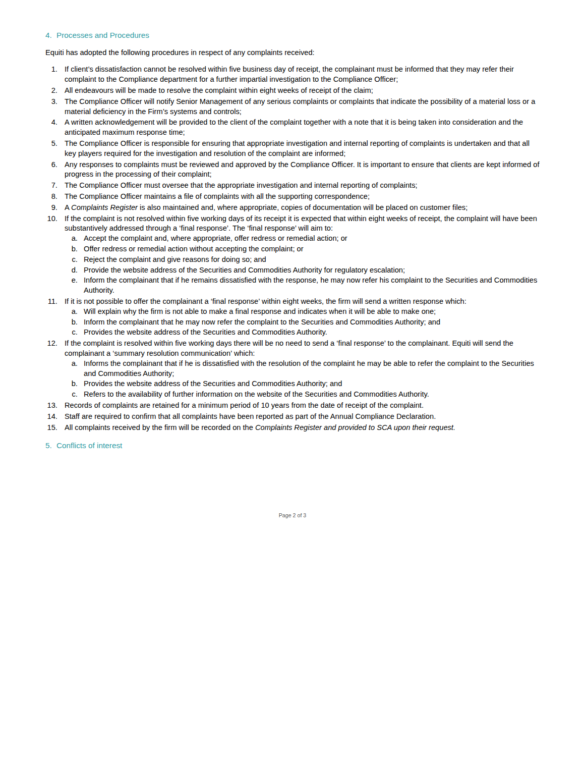4. Processes and Procedures
Equiti has adopted the following procedures in respect of any complaints received:
If client’s dissatisfaction cannot be resolved within five business day of receipt, the complainant must be informed that they may refer their complaint to the Compliance department for a further impartial investigation to the Compliance Officer;
All endeavours will be made to resolve the complaint within eight weeks of receipt of the claim;
The Compliance Officer will notify Senior Management of any serious complaints or complaints that indicate the possibility of a material loss or a material deficiency in the Firm’s systems and controls;
A written acknowledgement will be provided to the client of the complaint together with a note that it is being taken into consideration and the anticipated maximum response time;
The Compliance Officer is responsible for ensuring that appropriate investigation and internal reporting of complaints is undertaken and that all key players required for the investigation and resolution of the complaint are informed;
Any responses to complaints must be reviewed and approved by the Compliance Officer. It is important to ensure that clients are kept informed of progress in the processing of their complaint;
The Compliance Officer must oversee that the appropriate investigation and internal reporting of complaints;
The Compliance Officer maintains a file of complaints with all the supporting correspondence;
A Complaints Register is also maintained and, where appropriate, copies of documentation will be placed on customer files;
If the complaint is not resolved within five working days of its receipt it is expected that within eight weeks of receipt, the complaint will have been substantively addressed through a ‘final response’. The ‘final response’ will aim to:
Accept the complaint and, where appropriate, offer redress or remedial action; or
Offer redress or remedial action without accepting the complaint; or
Reject the complaint and give reasons for doing so; and
Provide the website address of the Securities and Commodities Authority for regulatory escalation;
Inform the complainant that if he remains dissatisfied with the response, he may now refer his complaint to the Securities and Commodities Authority.
If it is not possible to offer the complainant a ‘final response’ within eight weeks, the firm will send a written response which:
Will explain why the firm is not able to make a final response and indicates when it will be able to make one;
Inform the complainant that he may now refer the complaint to the Securities and Commodities Authority; and
Provides the website address of the Securities and Commodities Authority.
If the complaint is resolved within five working days there will be no need to send a ‘final response’ to the complainant. Equiti will send the complainant a ‘summary resolution communication’ which:
Informs the complainant that if he is dissatisfied with the resolution of the complaint he may be able to refer the complaint to the Securities and Commodities Authority;
Provides the website address of the Securities and Commodities Authority; and
Refers to the availability of further information on the website of the Securities and Commodities Authority.
Records of complaints are retained for a minimum period of 10 years from the date of receipt of the complaint.
Staff are required to confirm that all complaints have been reported as part of the Annual Compliance Declaration.
All complaints received by the firm will be recorded on the Complaints Register and provided to SCA upon their request.
5. Conflicts of interest
Page 2 of 3